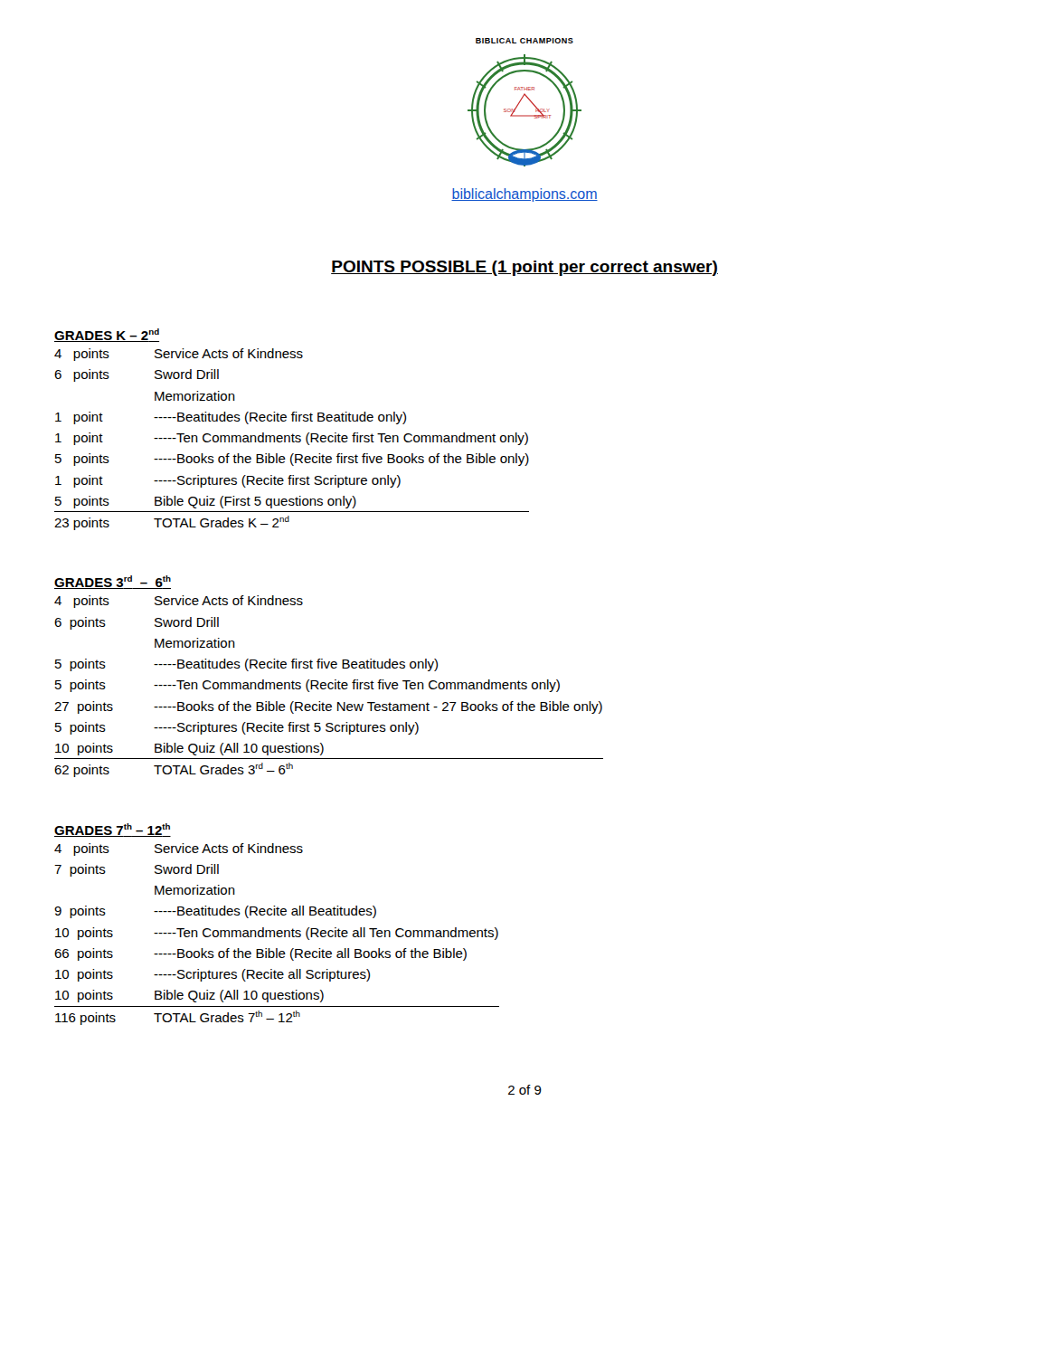BIBLICAL CHAMPIONS
FATHER SON HOLY SPIRIT
biblicalchampions.com
POINTS POSSIBLE (1 point per correct answer)
GRADES K – 2nd
| 4 points | Service Acts of Kindness |
| 6 points | Sword Drill |
| | Memorization |
| 1 point | -----Beatitudes (Recite first Beatitude only) |
| 1 point | -----Ten Commandments (Recite first Ten Commandment only) |
| 5 points | -----Books of the Bible (Recite first five Books of the Bible only) |
| 1 point | -----Scriptures (Recite first Scripture only) |
| 5 points | Bible Quiz (First 5 questions only) |
| 23 points | TOTAL Grades K – 2 nd |
GRADES 3rd – 6th
| 4 points | Service Acts of Kindness |
| 6 points | Sword Drill |
| | Memorization |
| 5 points | -----Beatitudes (Recite first five Beatitudes only) |
| 5 points | -----Ten Commandments (Recite first five Ten Commandments only) |
| 27 points | -----Books of the Bible (Recite New Testament - 27 Books of the Bible only) |
| 5 points | -----Scriptures (Recite first 5 Scriptures only) |
| 10 points | Bible Quiz (All 10 questions) |
| 62 points | TOTAL Grades 3 rd – 6 th |
GRADES 7th – 12th
| 4 points | Service Acts of Kindness |
| 7 points | Sword Drill |
| | Memorization |
| 9 points | -----Beatitudes (Recite all Beatitudes) |
| 10 points | -----Ten Commandments (Recite all Ten Commandments) |
| 66 points | -----Books of the Bible (Recite all Books of the Bible) |
| 10 points | -----Scriptures (Recite all Scriptures) |
| 10 points | Bible Quiz (All 10 questions) |
| 116 points | TOTAL Grades 7 th – 12 th |
2 of 9